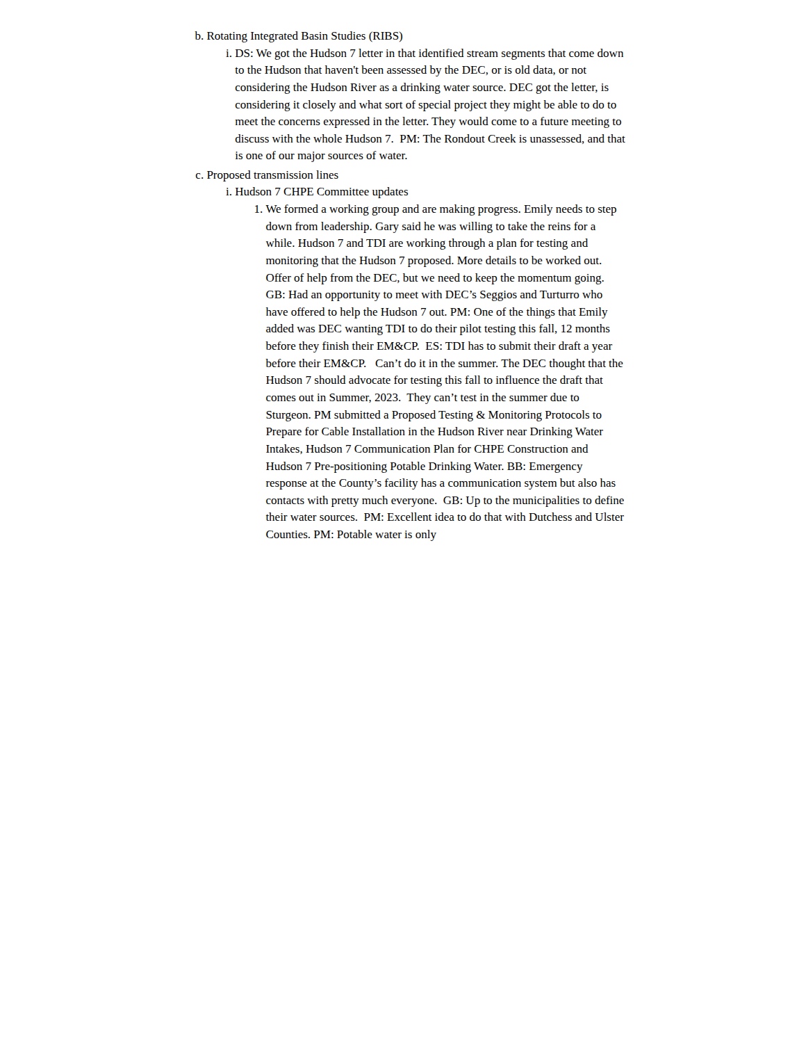Rotating Integrated Basin Studies (RIBS)
DS: We got the Hudson 7 letter in that identified stream segments that come down to the Hudson that haven't been assessed by the DEC, or is old data, or not considering the Hudson River as a drinking water source. DEC got the letter, is considering it closely and what sort of special project they might be able to do to meet the concerns expressed in the letter. They would come to a future meeting to discuss with the whole Hudson 7. PM: The Rondout Creek is unassessed, and that is one of our major sources of water.
Proposed transmission lines
Hudson 7 CHPE Committee updates
We formed a working group and are making progress. Emily needs to step down from leadership. Gary said he was willing to take the reins for a while. Hudson 7 and TDI are working through a plan for testing and monitoring that the Hudson 7 proposed. More details to be worked out. Offer of help from the DEC, but we need to keep the momentum going. GB: Had an opportunity to meet with DEC’s Seggios and Turturro who have offered to help the Hudson 7 out. PM: One of the things that Emily added was DEC wanting TDI to do their pilot testing this fall, 12 months before they finish their EM&CP. ES: TDI has to submit their draft a year before their EM&CP. Can’t do it in the summer. The DEC thought that the Hudson 7 should advocate for testing this fall to influence the draft that comes out in Summer, 2023. They can’t test in the summer due to Sturgeon. PM submitted a Proposed Testing & Monitoring Protocols to Prepare for Cable Installation in the Hudson River near Drinking Water Intakes, Hudson 7 Communication Plan for CHPE Construction and Hudson 7 Pre-positioning Potable Drinking Water. BB: Emergency response at the County’s facility has a communication system but also has contacts with pretty much everyone. GB: Up to the municipalities to define their water sources. PM: Excellent idea to do that with Dutchess and Ulster Counties. PM: Potable water is only